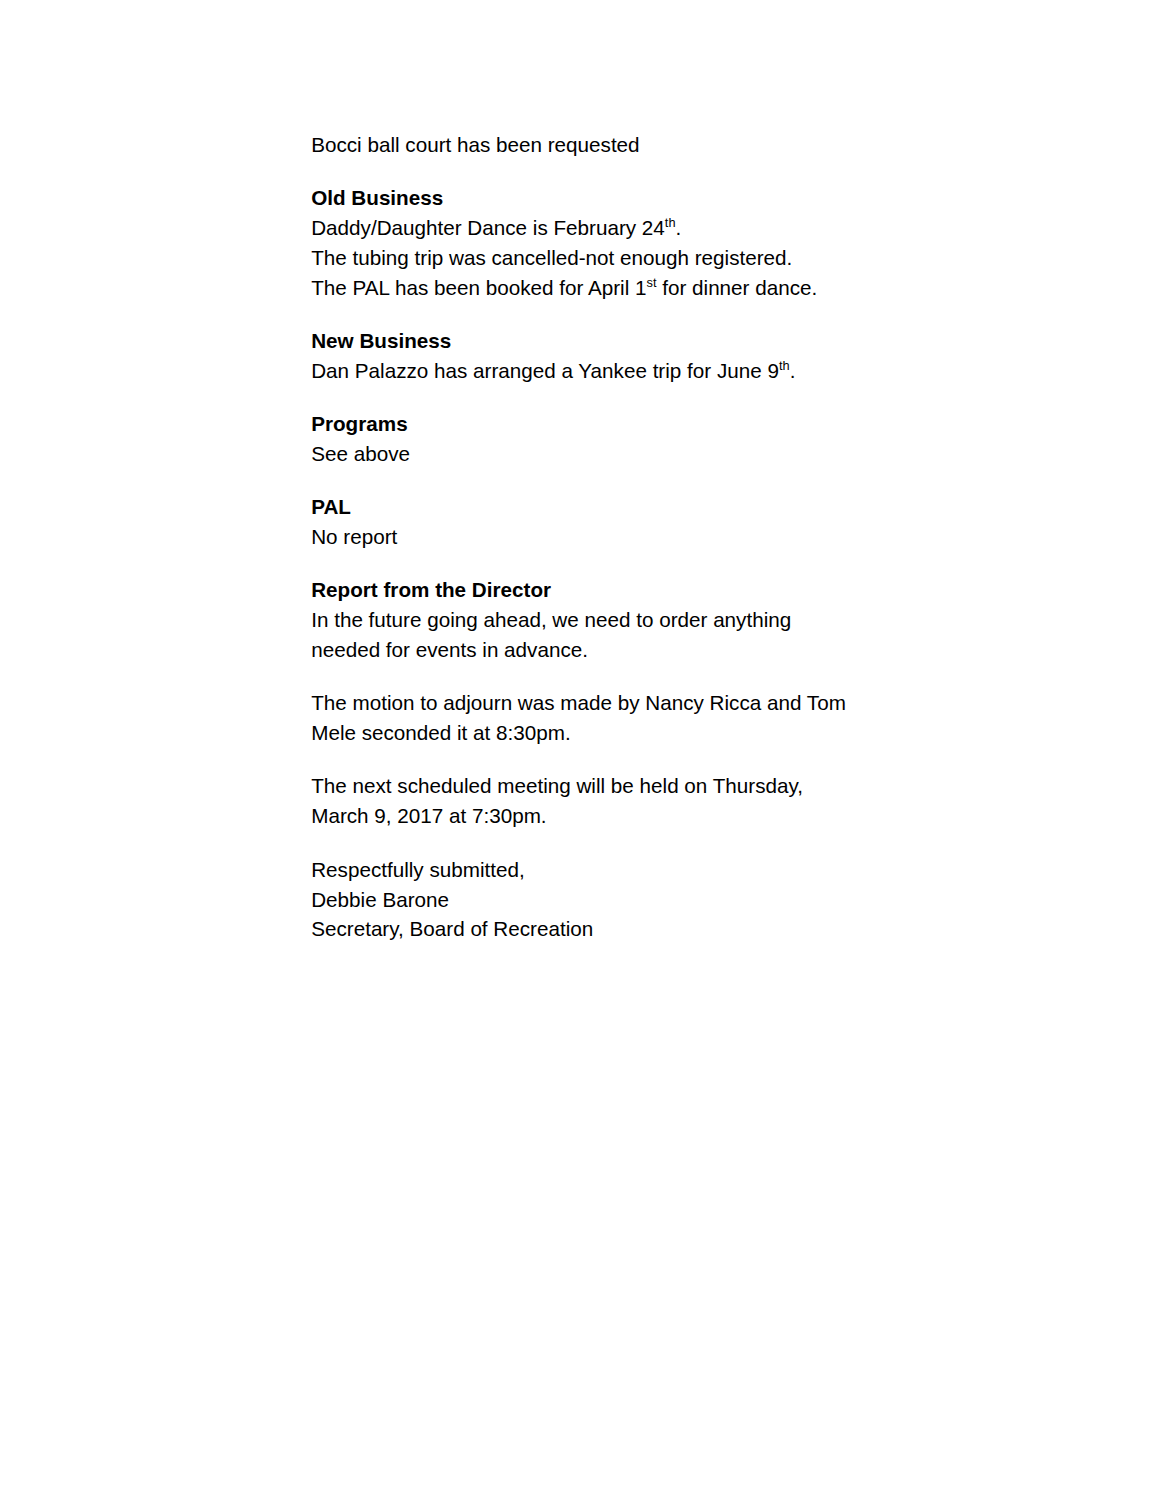Bocci ball court has been requested
Old Business
Daddy/Daughter Dance is February 24th.
The tubing trip was cancelled-not enough registered.
The PAL has been booked for April 1st for dinner dance.
New Business
Dan Palazzo has arranged a Yankee trip for June 9th.
Programs
See above
PAL
No report
Report from the Director
In the future going ahead, we need to order anything needed for events in advance.
The motion to adjourn was made by Nancy Ricca and Tom Mele seconded it at 8:30pm.
The next scheduled meeting will be held on Thursday, March 9, 2017 at 7:30pm.
Respectfully submitted,
Debbie Barone
Secretary, Board of Recreation